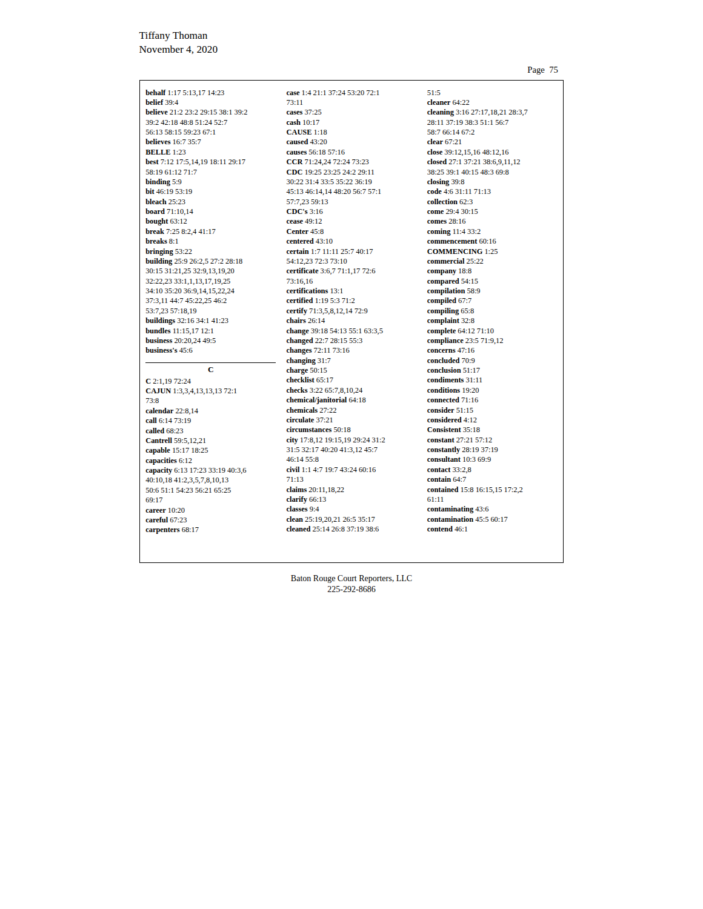Tiffany Thoman
November 4, 2020
Page 75
behalf 1:17 5:13,17 14:23
belief 39:4
believe 21:2 23:2 29:15 38:1 39:2
39:2 42:18 48:8 51:24 52:7
56:13 58:15 59:23 67:1
believes 16:7 35:7
BELLE 1:23
best 7:12 17:5,14,19 18:11 29:17
58:19 61:12 71:7
binding 5:9
bit 46:19 53:19
bleach 25:23
board 71:10,14
bought 63:12
break 7:25 8:2,4 41:17
breaks 8:1
bringing 53:22
building 25:9 26:2,5 27:2 28:18
30:15 31:21,25 32:9,13,19,20
32:22,23 33:1,1,13,17,19,25
34:10 35:20 36:9,14,15,22,24
37:3,11 44:7 45:22,25 46:2
53:7,23 57:18,19
buildings 32:16 34:1 41:23
bundles 11:15,17 12:1
business 20:20,24 49:5
business's 45:6
C
C 2:1,19 72:24
CAJUN 1:3,3,4,13,13,13 72:1
73:8
calendar 22:8,14
call 6:14 73:19
called 68:23
Cantrell 59:5,12,21
capable 15:17 18:25
capacities 6:12
capacity 6:13 17:23 33:19 40:3,6
40:10,18 41:2,3,5,7,8,10,13
50:6 51:1 54:23 56:21 65:25
69:17
career 10:20
careful 67:23
carpenters 68:17
case 1:4 21:1 37:24 53:20 72:1
73:11
cases 37:25
cash 10:17
CAUSE 1:18
caused 43:20
causes 56:18 57:16
CCR 71:24,24 72:24 73:23
CDC 19:25 23:25 24:2 29:11
30:22 31:4 33:5 35:22 36:19
45:13 46:14,14 48:20 56:7 57:1
57:7,23 59:13
CDC's 3:16
cease 49:12
Center 45:8
centered 43:10
certain 1:7 11:11 25:7 40:17
54:12,23 72:3 73:10
certificate 3:6,7 71:1,17 72:6
73:16,16
certifications 13:1
certified 1:19 5:3 71:2
certify 71:3,5,8,12,14 72:9
chairs 26:14
change 39:18 54:13 55:1 63:3,5
changed 22:7 28:15 55:3
changes 72:11 73:16
changing 31:7
charge 50:15
checklist 65:17
checks 3:22 65:7,8,10,24
chemical/janitorial 64:18
chemicals 27:22
circulate 37:21
circumstances 50:18
city 17:8,12 19:15,19 29:24 31:2
31:5 32:17 40:20 41:3,12 45:7
46:14 55:8
civil 1:1 4:7 19:7 43:24 60:16
71:13
claims 20:11,18,22
clarify 66:13
classes 9:4
clean 25:19,20,21 26:5 35:17
cleaned 25:14 26:8 37:19 38:6
51:5
cleaner 64:22
cleaning 3:16 27:17,18,21 28:3,7
28:11 37:19 38:3 51:1 56:7
58:7 66:14 67:2
clear 67:21
close 39:12,15,16 48:12,16
closed 27:1 37:21 38:6,9,11,12
38:25 39:1 40:15 48:3 69:8
closing 39:8
code 4:6 31:11 71:13
collection 62:3
come 29:4 30:15
comes 28:16
coming 11:4 33:2
commencement 60:16
COMMENCING 1:25
commercial 25:22
company 18:8
compared 54:15
compilation 58:9
compiled 67:7
compiling 65:8
complaint 32:8
complete 64:12 71:10
compliance 23:5 71:9,12
concerns 47:16
concluded 70:9
conclusion 51:17
condiments 31:11
conditions 19:20
connected 71:16
consider 51:15
considered 4:12
Consistent 35:18
constant 27:21 57:12
constantly 28:19 37:19
consultant 10:3 69:9
contact 33:2,8
contain 64:7
contained 15:8 16:15,15 17:2,2
61:11
contaminating 43:6
contamination 45:5 60:17
contend 46:1
Baton Rouge Court Reporters, LLC
225-292-8686